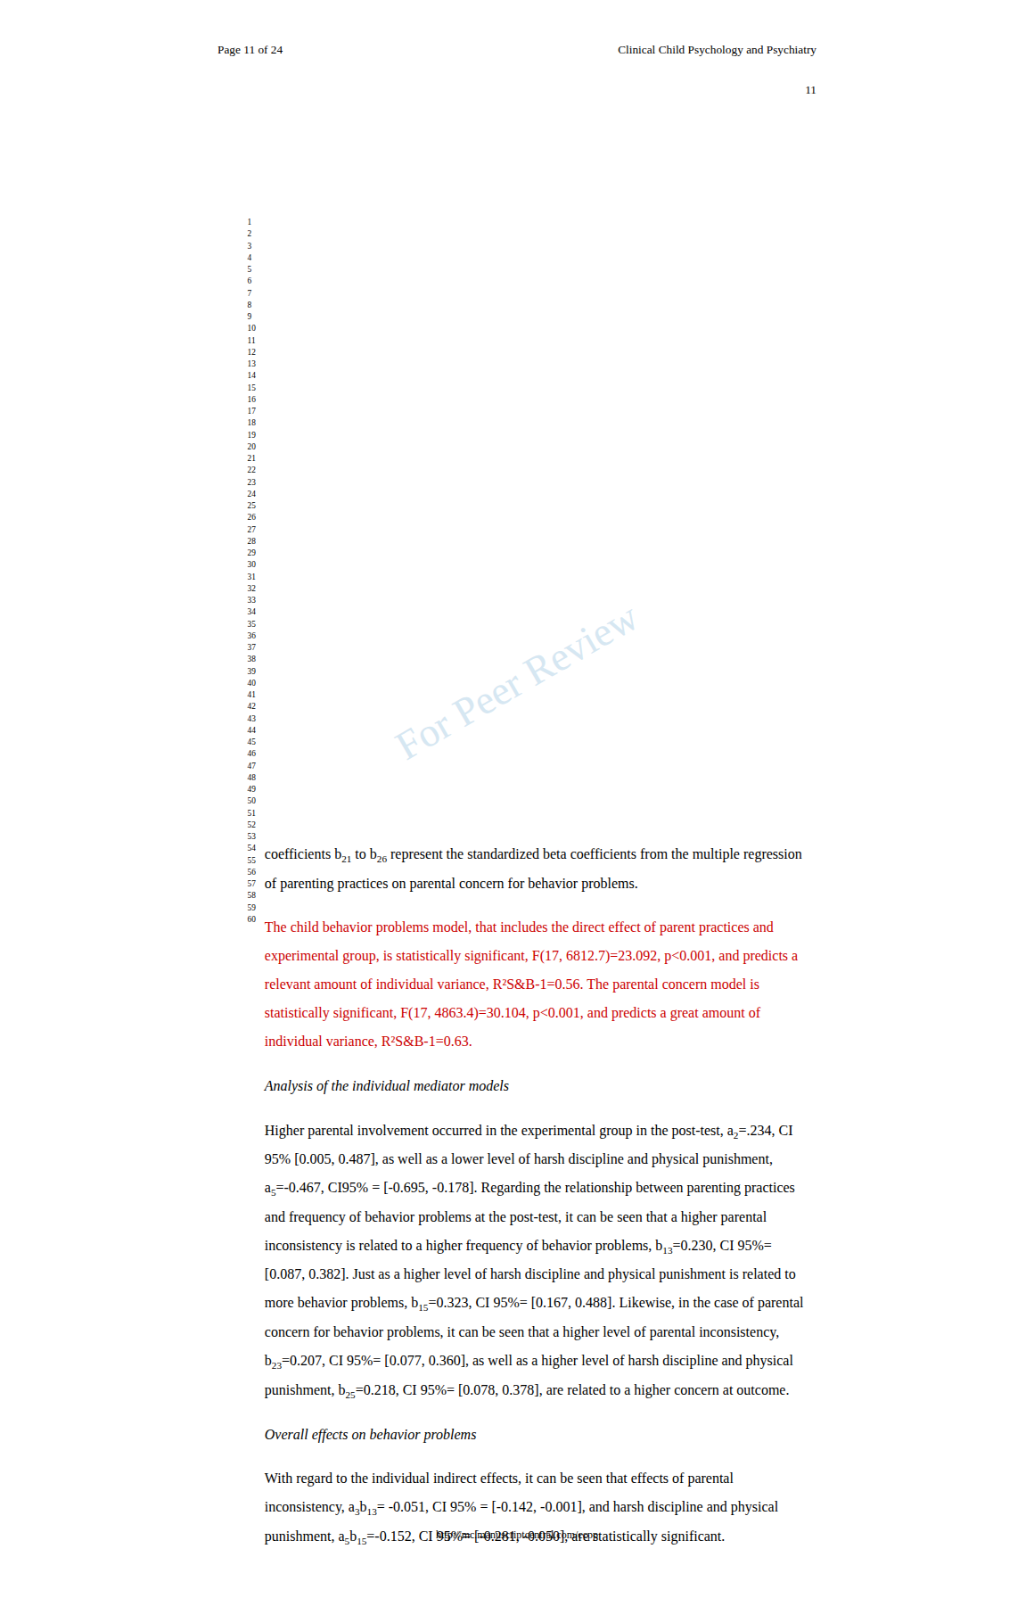For Peer Review
Page 11 of 24
Clinical Child Psychology and Psychiatry
11
1
2
3
4
5
6
7
8
9
10
11
12
13
14
15
16
17
18
19
20
21
22
23
24
25
26
27
28
29
30
31
32
33
34
35
36
37
38
39
40
41
42
43
44
45
46
47
48
49
50
51
52
53
54
55
56
57
58
59
60
coefficients b21 to b26 represent the standardized beta coefficients from the multiple regression of parenting practices on parental concern for behavior problems.
The child behavior problems model, that includes the direct effect of parent practices and experimental group, is statistically significant, F(17, 6812.7)=23.092, p<0.001, and predicts a relevant amount of individual variance, R²S&B-1=0.56. The parental concern model is statistically significant, F(17, 4863.4)=30.104, p<0.001, and predicts a great amount of individual variance, R²S&B-1=0.63.
Analysis of the individual mediator models
Higher parental involvement occurred in the experimental group in the post-test, a2=.234, CI 95% [0.005, 0.487], as well as a lower level of harsh discipline and physical punishment, a5=-0.467, CI95% = [-0.695, -0.178]. Regarding the relationship between parenting practices and frequency of behavior problems at the post-test, it can be seen that a higher parental inconsistency is related to a higher frequency of behavior problems, b13=0.230, CI 95%= [0.087, 0.382]. Just as a higher level of harsh discipline and physical punishment is related to more behavior problems, b15=0.323, CI 95%= [0.167, 0.488]. Likewise, in the case of parental concern for behavior problems, it can be seen that a higher level of parental inconsistency, b23=0.207, CI 95%= [0.077, 0.360], as well as a higher level of harsh discipline and physical punishment, b25=0.218, CI 95%= [0.078, 0.378], are related to a higher concern at outcome.
Overall effects on behavior problems
With regard to the individual indirect effects, it can be seen that effects of parental inconsistency, a3b13= -0.051, CI 95% = [-0.142, -0.001], and harsh discipline and physical punishment, a5b15=-0.152, CI 95%= [-0.281, -0.050], are statistically significant.
http://mc.manuscriptcentral.com/ccpp